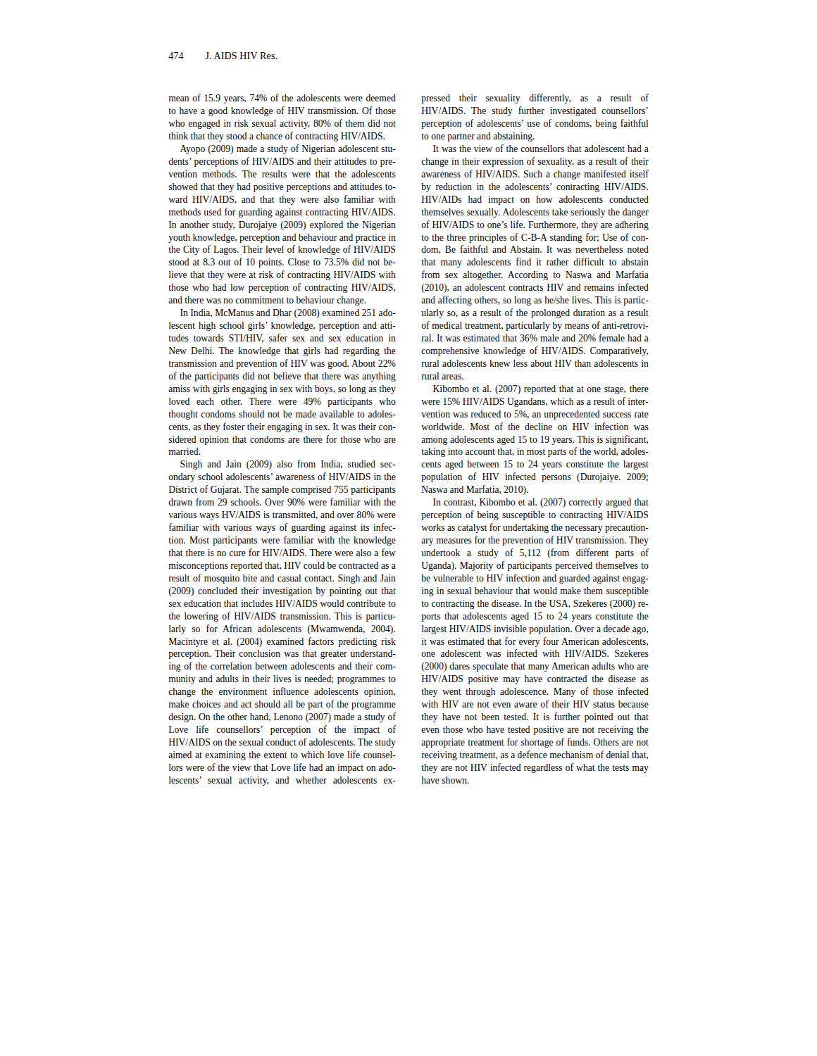474 J. AIDS HIV Res.
mean of 15.9 years, 74% of the adolescents were deemed to have a good knowledge of HIV transmission. Of those who engaged in risk sexual activity, 80% of them did not think that they stood a chance of contracting HIV/AIDS.
Ayopo (2009) made a study of Nigerian adolescent students’ perceptions of HIV/AIDS and their attitudes to prevention methods. The results were that the adolescents showed that they had positive perceptions and attitudes toward HIV/AIDS, and that they were also familiar with methods used for guarding against contracting HIV/AIDS. In another study, Durojaiye (2009) explored the Nigerian youth knowledge, perception and behaviour and practice in the City of Lagos. Their level of knowledge of HIV/AIDS stood at 8.3 out of 10 points. Close to 73.5% did not believe that they were at risk of contracting HIV/AIDS with those who had low perception of contracting HIV/AIDS, and there was no commitment to behaviour change.
In India, McManus and Dhar (2008) examined 251 adolescent high school girls’ knowledge, perception and attitudes towards STI/HIV, safer sex and sex education in New Delhi. The knowledge that girls had regarding the transmission and prevention of HIV was good. About 22% of the participants did not believe that there was anything amiss with girls engaging in sex with boys, so long as they loved each other. There were 49% participants who thought condoms should not be made available to adolescents, as they foster their engaging in sex. It was their considered opinion that condoms are there for those who are married.
Singh and Jain (2009) also from India, studied secondary school adolescents’ awareness of HIV/AIDS in the District of Gujarat. The sample comprised 755 participants drawn from 29 schools. Over 90% were familiar with the various ways HV/AIDS is transmitted, and over 80% were familiar with various ways of guarding against its infection. Most participants were familiar with the knowledge that there is no cure for HIV/AIDS. There were also a few misconceptions reported that, HIV could be contracted as a result of mosquito bite and casual contact. Singh and Jain (2009) concluded their investigation by pointing out that sex education that includes HIV/AIDS would contribute to the lowering of HIV/AIDS transmission. This is particularly so for African adolescents (Mwamwenda, 2004). Macintyre et al. (2004) examined factors predicting risk perception. Their conclusion was that greater understanding of the correlation between adolescents and their community and adults in their lives is needed; programmes to change the environment influence adolescents opinion, make choices and act should all be part of the programme design. On the other hand, Lenono (2007) made a study of Love life counsellors’ perception of the impact of HIV/AIDS on the sexual conduct of adolescents. The study aimed at examining the extent to which love life counsellors were of the view that Love life had an impact on adolescents’ sexual activity, and whether adolescents expressed their sexuality differently, as a result of HIV/AIDS. The study further investigated counsellors’ perception of adolescents’ use of condoms, being faithful to one partner and abstaining.
It was the view of the counsellors that adolescent had a change in their expression of sexuality, as a result of their awareness of HIV/AIDS. Such a change manifested itself by reduction in the adolescents’ contracting HIV/AIDS. HIV/AIDs had impact on how adolescents conducted themselves sexually. Adolescents take seriously the danger of HIV/AIDS to one’s life. Furthermore, they are adhering to the three principles of C-B-A standing for; Use of condom, Be faithful and Abstain. It was nevertheless noted that many adolescents find it rather difficult to abstain from sex altogether. According to Naswa and Marfatia (2010), an adolescent contracts HIV and remains infected and affecting others, so long as he/she lives. This is particularly so, as a result of the prolonged duration as a result of medical treatment, particularly by means of anti-retroviral. It was estimated that 36% male and 20% female had a comprehensive knowledge of HIV/AIDS. Comparatively, rural adolescents knew less about HIV than adolescents in rural areas.
Kibombo et al. (2007) reported that at one stage, there were 15% HIV/AIDS Ugandans, which as a result of intervention was reduced to 5%, an unprecedented success rate worldwide. Most of the decline on HIV infection was among adolescents aged 15 to 19 years. This is significant, taking into account that, in most parts of the world, adolescents aged between 15 to 24 years constitute the largest population of HIV infected persons (Durojaiye. 2009; Naswa and Marfatia, 2010).
In contrast, Kibombo et al. (2007) correctly argued that perception of being susceptible to contracting HIV/AIDS works as catalyst for undertaking the necessary precautionary measures for the prevention of HIV transmission. They undertook a study of 5,112 (from different parts of Uganda). Majority of participants perceived themselves to be vulnerable to HIV infection and guarded against engaging in sexual behaviour that would make them susceptible to contracting the disease. In the USA, Szekeres (2000) reports that adolescents aged 15 to 24 years constitute the largest HIV/AIDS invisible population. Over a decade ago, it was estimated that for every four American adolescents, one adolescent was infected with HIV/AIDS. Szekeres (2000) dares speculate that many American adults who are HIV/AIDS positive may have contracted the disease as they went through adolescence. Many of those infected with HIV are not even aware of their HIV status because they have not been tested. It is further pointed out that even those who have tested positive are not receiving the appropriate treatment for shortage of funds. Others are not receiving treatment, as a defence mechanism of denial that, they are not HIV infected regardless of what the tests may have shown.